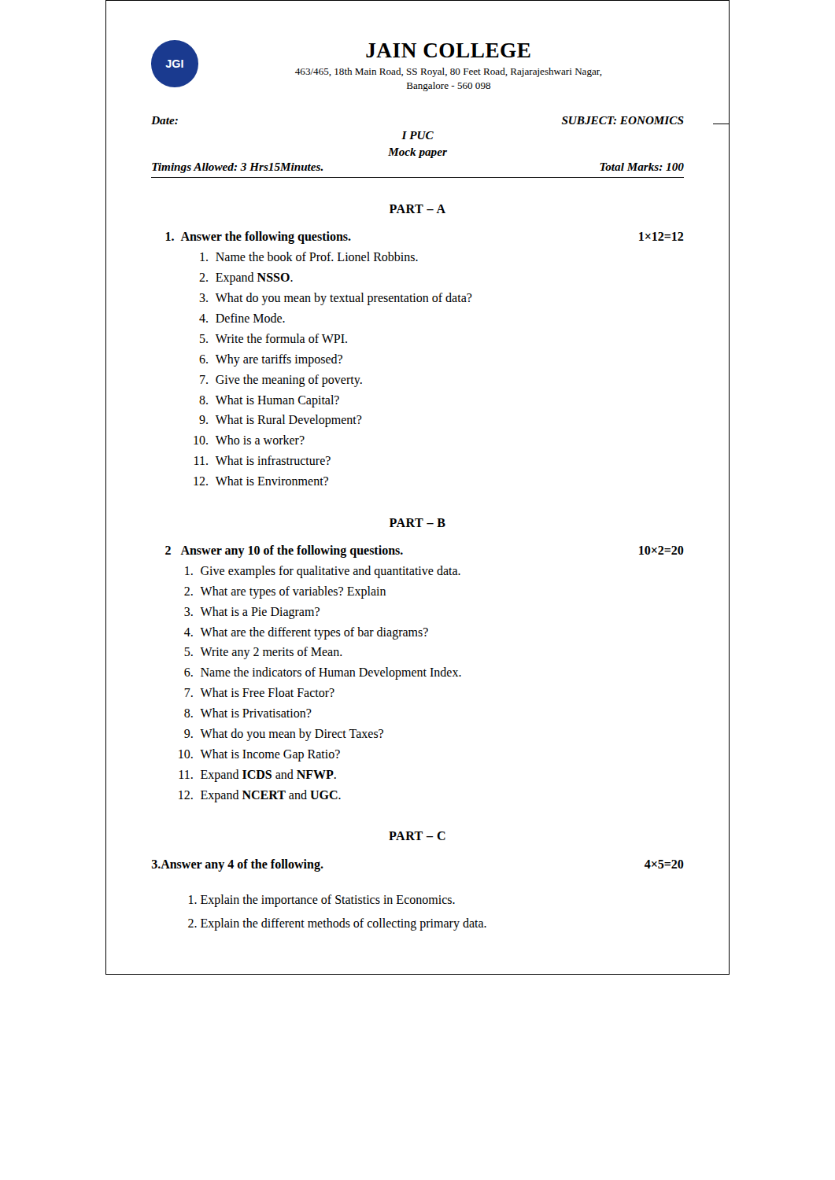JGI
JAIN COLLEGE
463/465, 18th Main Road, SS Royal, 80 Feet Road, Rajarajeshwari Nagar,
Bangalore - 560 098
Date:
SUBJECT: EONOMICS
I PUC
Mock paper
Timings Allowed: 3 Hrs15Minutes.
Total Marks: 100
PART – A
1. Answer the following questions.
1×12=12
Name the book of Prof. Lionel Robbins.
Expand NSSO.
What do you mean by textual presentation of data?
Define Mode.
Write the formula of WPI.
Why are tariffs imposed?
Give the meaning of poverty.
What is Human Capital?
What is Rural Development?
Who is a worker?
What is infrastructure?
What is Environment?
PART – B
2 Answer any 10 of the following questions.
10×2=20
Give examples for qualitative and quantitative data.
What are types of variables? Explain
What is a Pie Diagram?
What are the different types of bar diagrams?
Write any 2 merits of Mean.
Name the indicators of Human Development Index.
What is Free Float Factor?
What is Privatisation?
What do you mean by Direct Taxes?
What is Income Gap Ratio?
Expand ICDS and NFWP.
Expand NCERT and UGC.
PART – C
3.Answer any 4 of the following.
4×5=20
Explain the importance of Statistics in Economics.
Explain the different methods of collecting primary data.